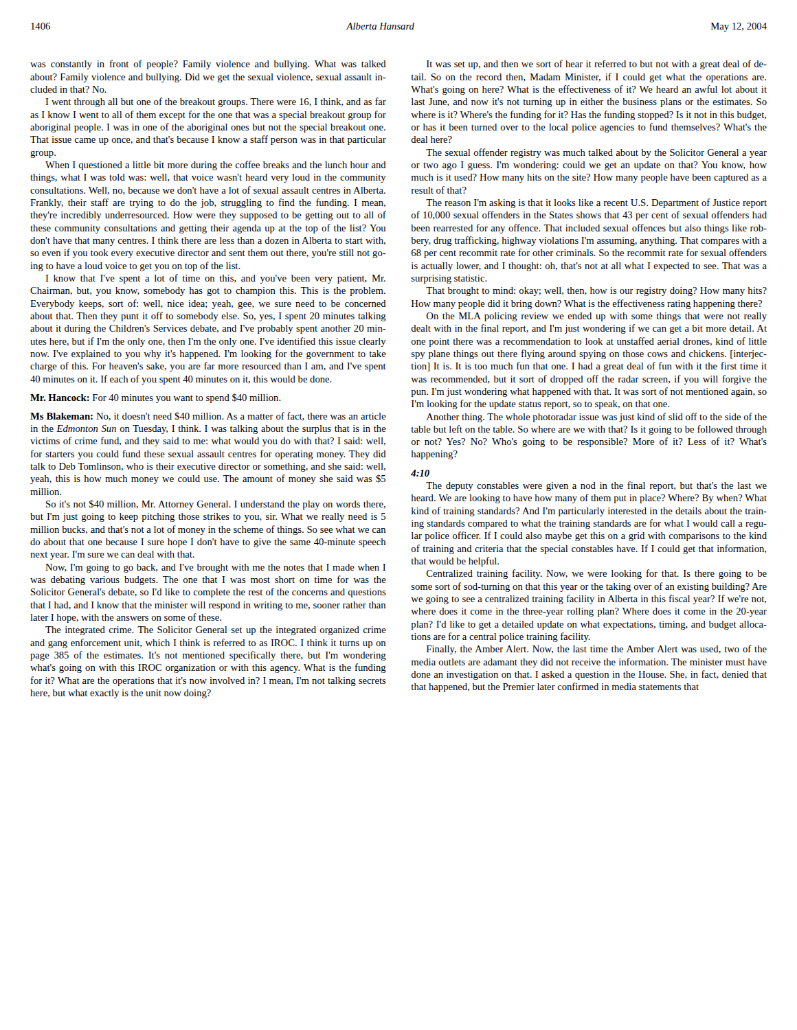1406 Alberta Hansard May 12, 2004
was constantly in front of people? Family violence and bullying. What was talked about? Family violence and bullying. Did we get the sexual violence, sexual assault included in that? No.
I went through all but one of the breakout groups. There were 16, I think, and as far as I know I went to all of them except for the one that was a special breakout group for aboriginal people. I was in one of the aboriginal ones but not the special breakout one. That issue came up once, and that's because I know a staff person was in that particular group.
When I questioned a little bit more during the coffee breaks and the lunch hour and things, what I was told was: well, that voice wasn't heard very loud in the community consultations. Well, no, because we don't have a lot of sexual assault centres in Alberta. Frankly, their staff are trying to do the job, struggling to find the funding. I mean, they're incredibly underresourced. How were they supposed to be getting out to all of these community consultations and getting their agenda up at the top of the list? You don't have that many centres. I think there are less than a dozen in Alberta to start with, so even if you took every executive director and sent them out there, you're still not going to have a loud voice to get you on top of the list.
I know that I've spent a lot of time on this, and you've been very patient, Mr. Chairman, but, you know, somebody has got to champion this. This is the problem. Everybody keeps, sort of: well, nice idea; yeah, gee, we sure need to be concerned about that. Then they punt it off to somebody else. So, yes, I spent 20 minutes talking about it during the Children's Services debate, and I've probably spent another 20 minutes here, but if I'm the only one, then I'm the only one. I've identified this issue clearly now. I've explained to you why it's happened. I'm looking for the government to take charge of this. For heaven's sake, you are far more resourced than I am, and I've spent 40 minutes on it. If each of you spent 40 minutes on it, this would be done.
Mr. Hancock: For 40 minutes you want to spend $40 million.
Ms Blakeman: No, it doesn't need $40 million. As a matter of fact, there was an article in the Edmonton Sun on Tuesday, I think. I was talking about the surplus that is in the victims of crime fund, and they said to me: what would you do with that? I said: well, for starters you could fund these sexual assault centres for operating money. They did talk to Deb Tomlinson, who is their executive director or something, and she said: well, yeah, this is how much money we could use. The amount of money she said was $5 million.
So it's not $40 million, Mr. Attorney General. I understand the play on words there, but I'm just going to keep pitching those strikes to you, sir. What we really need is 5 million bucks, and that's not a lot of money in the scheme of things. So see what we can do about that one because I sure hope I don't have to give the same 40-minute speech next year. I'm sure we can deal with that.
Now, I'm going to go back, and I've brought with me the notes that I made when I was debating various budgets. The one that I was most short on time for was the Solicitor General's debate, so I'd like to complete the rest of the concerns and questions that I had, and I know that the minister will respond in writing to me, sooner rather than later I hope, with the answers on some of these.
The integrated crime. The Solicitor General set up the integrated organized crime and gang enforcement unit, which I think is referred to as IROC. I think it turns up on page 385 of the estimates. It's not mentioned specifically there, but I'm wondering what's going on with this IROC organization or with this agency. What is the funding for it? What are the operations that it's now involved in? I mean, I'm not talking secrets here, but what exactly is the unit now doing?
It was set up, and then we sort of hear it referred to but not with a great deal of detail. So on the record then, Madam Minister, if I could get what the operations are. What's going on here? What is the effectiveness of it? We heard an awful lot about it last June, and now it's not turning up in either the business plans or the estimates. So where is it? Where's the funding for it? Has the funding stopped? Is it not in this budget, or has it been turned over to the local police agencies to fund themselves? What's the deal here?
The sexual offender registry was much talked about by the Solicitor General a year or two ago I guess. I'm wondering: could we get an update on that? You know, how much is it used? How many hits on the site? How many people have been captured as a result of that?
The reason I'm asking is that it looks like a recent U.S. Department of Justice report of 10,000 sexual offenders in the States shows that 43 per cent of sexual offenders had been rearrested for any offence. That included sexual offences but also things like robbery, drug trafficking, highway violations I'm assuming, anything. That compares with a 68 per cent recommit rate for other criminals. So the recommit rate for sexual offenders is actually lower, and I thought: oh, that's not at all what I expected to see. That was a surprising statistic.
That brought to mind: okay; well, then, how is our registry doing? How many hits? How many people did it bring down? What is the effectiveness rating happening there?
On the MLA policing review we ended up with some things that were not really dealt with in the final report, and I'm just wondering if we can get a bit more detail. At one point there was a recommendation to look at unstaffed aerial drones, kind of little spy plane things out there flying around spying on those cows and chickens. [interjection] It is. It is too much fun that one. I had a great deal of fun with it the first time it was recommended, but it sort of dropped off the radar screen, if you will forgive the pun. I'm just wondering what happened with that. It was sort of not mentioned again, so I'm looking for the update status report, so to speak, on that one.
Another thing. The whole photoradar issue was just kind of slid off to the side of the table but left on the table. So where are we with that? Is it going to be followed through or not? Yes? No? Who's going to be responsible? More of it? Less of it? What's happening?
4:10
The deputy constables were given a nod in the final report, but that's the last we heard. We are looking to have how many of them put in place? Where? By when? What kind of training standards? And I'm particularly interested in the details about the training standards compared to what the training standards are for what I would call a regular police officer. If I could also maybe get this on a grid with comparisons to the kind of training and criteria that the special constables have. If I could get that information, that would be helpful.
Centralized training facility. Now, we were looking for that. Is there going to be some sort of sod-turning on that this year or the taking over of an existing building? Are we going to see a centralized training facility in Alberta in this fiscal year? If we're not, where does it come in the three-year rolling plan? Where does it come in the 20-year plan? I'd like to get a detailed update on what expectations, timing, and budget allocations are for a central police training facility.
Finally, the Amber Alert. Now, the last time the Amber Alert was used, two of the media outlets are adamant they did not receive the information. The minister must have done an investigation on that. I asked a question in the House. She, in fact, denied that that happened, but the Premier later confirmed in media statements that